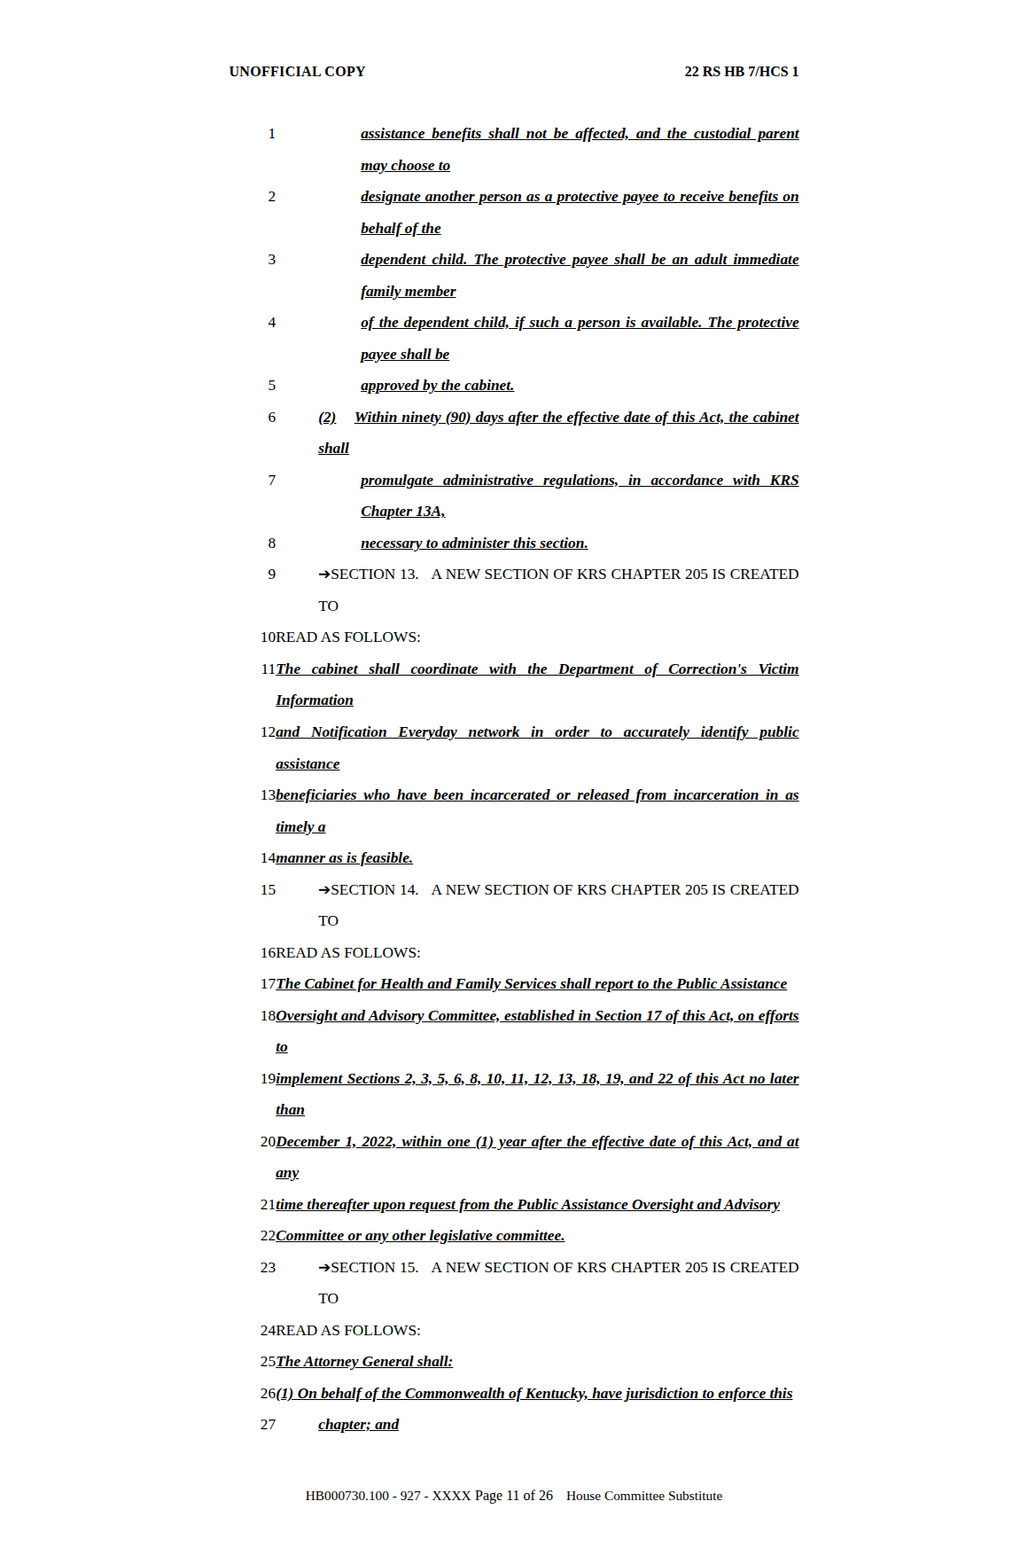UNOFFICIAL COPY
22 RS HB 7/HCS 1
| 1 | assistance benefits shall not be affected, and the custodial parent may choose to |
| 2 | designate another person as a protective payee to receive benefits on behalf of the |
| 3 | dependent child. The protective payee shall be an adult immediate family member |
| 4 | of the dependent child, if such a person is available. The protective payee shall be |
| 5 | approved by the cabinet. |
| 6 | (2) Within ninety (90) days after the effective date of this Act, the cabinet shall |
| 7 | promulgate administrative regulations, in accordance with KRS Chapter 13A, |
| 8 | necessary to administer this section. |
| 9 | ➔ SECTION 13. A NEW SECTION OF KRS CHAPTER 205 IS CREATED TO |
| 10 | READ AS FOLLOWS: |
| 11 | The cabinet shall coordinate with the Department of Correction's Victim Information |
| 12 | and Notification Everyday network in order to accurately identify public assistance |
| 13 | beneficiaries who have been incarcerated or released from incarceration in as timely a |
| 14 | manner as is feasible. |
| 15 | ➔ SECTION 14. A NEW SECTION OF KRS CHAPTER 205 IS CREATED TO |
| 16 | READ AS FOLLOWS: |
| 17 | The Cabinet for Health and Family Services shall report to the Public Assistance |
| 18 | Oversight and Advisory Committee, established in Section 17 of this Act, on efforts to |
| 19 | implement Sections 2, 3, 5, 6, 8, 10, 11, 12, 13, 18, 19, and 22 of this Act no later than |
| 20 | December 1, 2022, within one (1) year after the effective date of this Act, and at any |
| 21 | time thereafter upon request from the Public Assistance Oversight and Advisory |
| 22 | Committee or any other legislative committee. |
| 23 | ➔ SECTION 15. A NEW SECTION OF KRS CHAPTER 205 IS CREATED TO |
| 24 | READ AS FOLLOWS: |
| 25 | The Attorney General shall: |
| 26 | (1) On behalf of the Commonwealth of Kentucky, have jurisdiction to enforce this |
| 27 | chapter; and |
HB000730.100 - 927 - XXXX
Page 11 of 26
House Committee Substitute